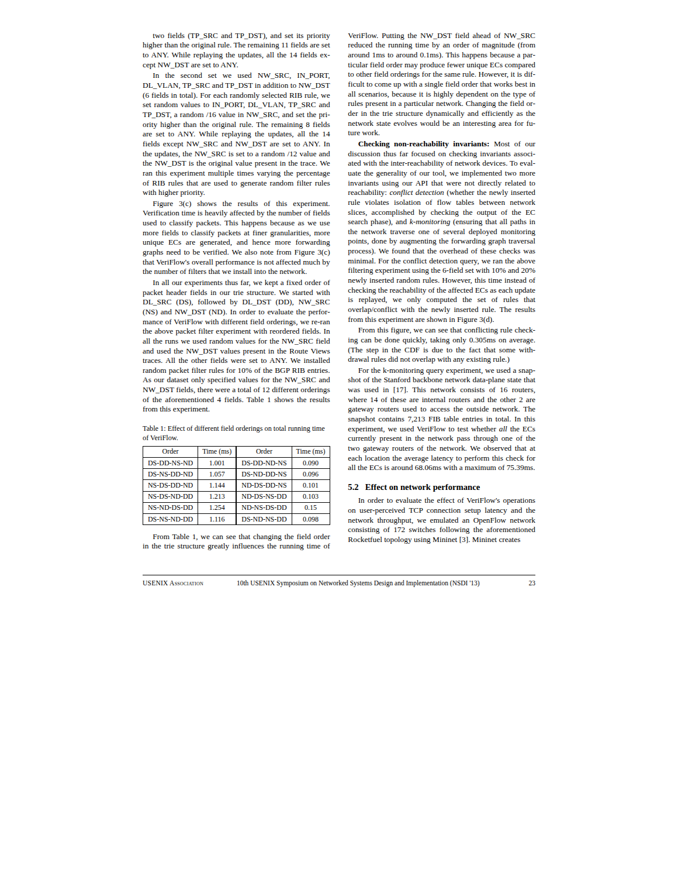two fields (TP_SRC and TP_DST), and set its priority higher than the original rule. The remaining 11 fields are set to ANY. While replaying the updates, all the 14 fields except NW_DST are set to ANY.
In the second set we used NW_SRC, IN_PORT, DL_VLAN, TP_SRC and TP_DST in addition to NW_DST (6 fields in total). For each randomly selected RIB rule, we set random values to IN_PORT, DL_VLAN, TP_SRC and TP_DST, a random /16 value in NW_SRC, and set the priority higher than the original rule. The remaining 8 fields are set to ANY. While replaying the updates, all the 14 fields except NW_SRC and NW_DST are set to ANY. In the updates, the NW_SRC is set to a random /12 value and the NW_DST is the original value present in the trace. We ran this experiment multiple times varying the percentage of RIB rules that are used to generate random filter rules with higher priority.
Figure 3(c) shows the results of this experiment. Verification time is heavily affected by the number of fields used to classify packets. This happens because as we use more fields to classify packets at finer granularities, more unique ECs are generated, and hence more forwarding graphs need to be verified. We also note from Figure 3(c) that VeriFlow's overall performance is not affected much by the number of filters that we install into the network.
In all our experiments thus far, we kept a fixed order of packet header fields in our trie structure. We started with DL_SRC (DS), followed by DL_DST (DD), NW_SRC (NS) and NW_DST (ND). In order to evaluate the performance of VeriFlow with different field orderings, we re-ran the above packet filter experiment with reordered fields. In all the runs we used random values for the NW_SRC field and used the NW_DST values present in the Route Views traces. All the other fields were set to ANY. We installed random packet filter rules for 10% of the BGP RIB entries. As our dataset only specified values for the NW_SRC and NW_DST fields, there were a total of 12 different orderings of the aforementioned 4 fields. Table 1 shows the results from this experiment.
Table 1: Effect of different field orderings on total running time of VeriFlow.
| Order | Time (ms) | Order | Time (ms) |
| --- | --- | --- | --- |
| DS-DD-NS-ND | 1.001 | DS-DD-ND-NS | 0.090 |
| DS-NS-DD-ND | 1.057 | DS-ND-DD-NS | 0.096 |
| NS-DS-DD-ND | 1.144 | ND-DS-DD-NS | 0.101 |
| NS-DS-ND-DD | 1.213 | ND-DS-NS-DD | 0.103 |
| NS-ND-DS-DD | 1.254 | ND-NS-DS-DD | 0.15 |
| DS-NS-ND-DD | 1.116 | DS-ND-NS-DD | 0.098 |
From Table 1, we can see that changing the field order in the trie structure greatly influences the running time of VeriFlow. Putting the NW_DST field ahead of NW_SRC reduced the running time by an order of magnitude (from around 1ms to around 0.1ms). This happens because a particular field order may produce fewer unique ECs compared to other field orderings for the same rule. However, it is difficult to come up with a single field order that works best in all scenarios, because it is highly dependent on the type of rules present in a particular network. Changing the field order in the trie structure dynamically and efficiently as the network state evolves would be an interesting area for future work.
Checking non-reachability invariants: Most of our discussion thus far focused on checking invariants associated with the inter-reachability of network devices. To evaluate the generality of our tool, we implemented two more invariants using our API that were not directly related to reachability: conflict detection (whether the newly inserted rule violates isolation of flow tables between network slices, accomplished by checking the output of the EC search phase), and k-monitoring (ensuring that all paths in the network traverse one of several deployed monitoring points, done by augmenting the forwarding graph traversal process). We found that the overhead of these checks was minimal. For the conflict detection query, we ran the above filtering experiment using the 6-field set with 10% and 20% newly inserted random rules. However, this time instead of checking the reachability of the affected ECs as each update is replayed, we only computed the set of rules that overlap/conflict with the newly inserted rule. The results from this experiment are shown in Figure 3(d).
From this figure, we can see that conflicting rule checking can be done quickly, taking only 0.305ms on average. (The step in the CDF is due to the fact that some withdrawal rules did not overlap with any existing rule.)
For the k-monitoring query experiment, we used a snapshot of the Stanford backbone network data-plane state that was used in [17]. This network consists of 16 routers, where 14 of these are internal routers and the other 2 are gateway routers used to access the outside network. The snapshot contains 7,213 FIB table entries in total. In this experiment, we used VeriFlow to test whether all the ECs currently present in the network pass through one of the two gateway routers of the network. We observed that at each location the average latency to perform this check for all the ECs is around 68.06ms with a maximum of 75.39ms.
5.2 Effect on network performance
In order to evaluate the effect of VeriFlow's operations on user-perceived TCP connection setup latency and the network throughput, we emulated an OpenFlow network consisting of 172 switches following the aforementioned Rocketfuel topology using Mininet [3]. Mininet creates
USENIX Association
10th USENIX Symposium on Networked Systems Design and Implementation (NSDI '13)
23